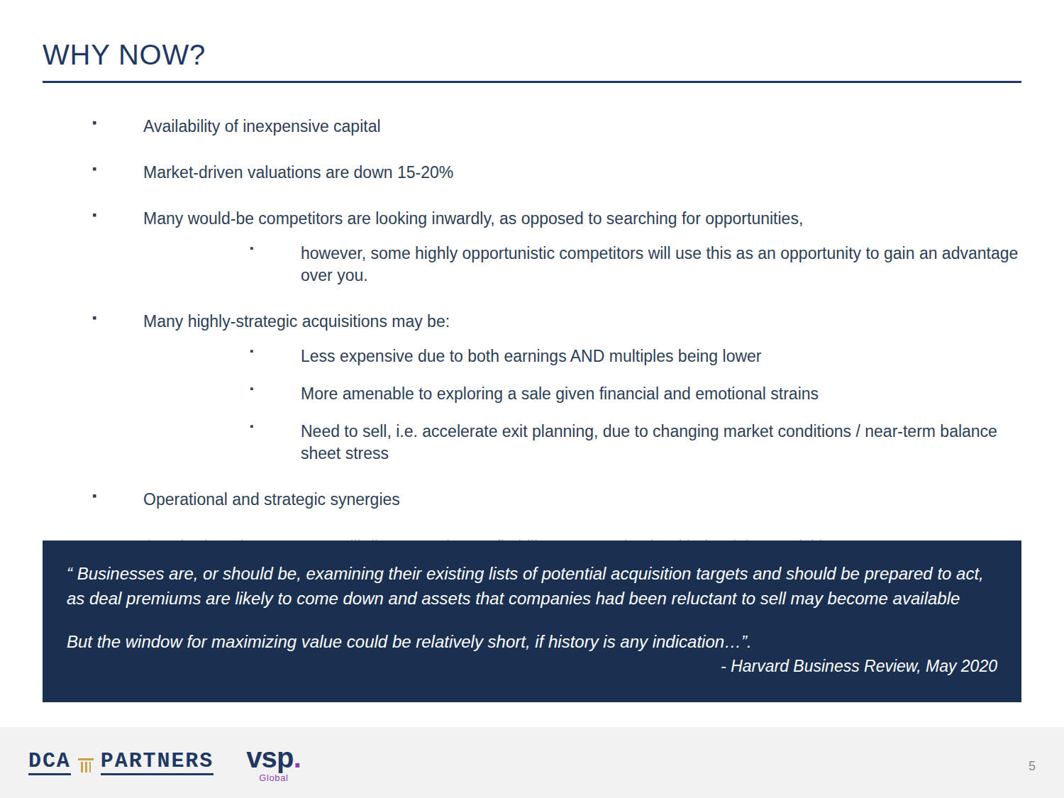WHY NOW?
Availability of inexpensive capital
Market-driven valuations are down 15-20%
Many would-be competitors are looking inwardly, as opposed to searching for opportunities,
however, some highly opportunistic competitors will use this as an opportunity to gain an advantage over you.
Many highly-strategic acquisitions may be:
Less expensive due to both earnings AND multiples being lower
More amenable to exploring a sale given financial and emotional strains
Need to sell, i.e. accelerate exit planning, due to changing market conditions / near-term balance sheet stress
Operational and strategic synergies
Acquired market presence will dictate market profitability post-pandemic with the right acquisition
“ Businesses are, or should be, examining their existing lists of potential acquisition targets and should be prepared to act, as deal premiums are likely to come down and assets that companies had been reluctant to sell may become available
But the window for maximizing value could be relatively short, if history is any indication…”.
- Harvard Business Review, May 2020
DCA PARTNERS
vsp. Global
5